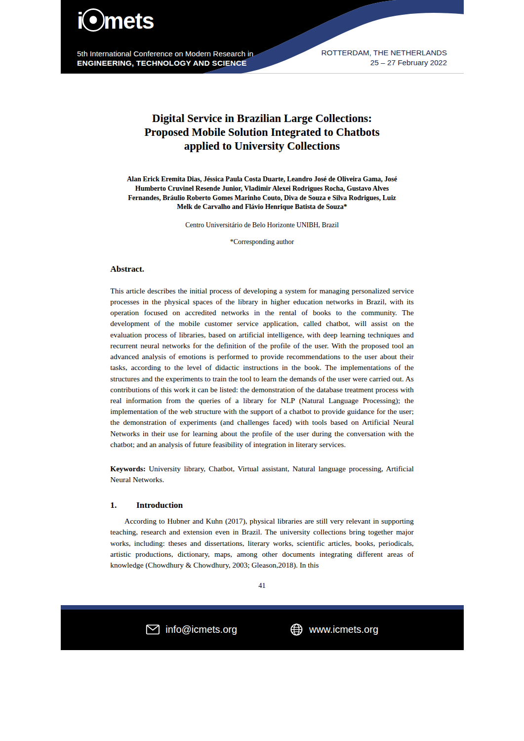i mets
5th International Conference on Modern Research in
ENGINEERING, TECHNOLOGY AND SCIENCE
ROTTERDAM, THE NETHERLANDS
25 – 27 February 2022
Digital Service in Brazilian Large Collections:
Proposed Mobile Solution Integrated to Chatbots
applied to University Collections
Alan Erick Eremita Dias, Jéssica Paula Costa Duarte, Leandro José de Oliveira Gama, José
Humberto Cruvinel Resende Junior, Vladimir Alexei Rodrigues Rocha, Gustavo Alves
Fernandes, Bráulio Roberto Gomes Marinho Couto, Diva de Souza e Silva Rodrigues, Luiz
Melk de Carvalho and Flávio Henrique Batista de Souza*
Centro Universitário de Belo Horizonte UNIBH, Brazil
*Corresponding author
Abstract.
This article describes the initial process of developing a system for managing personalized service processes in the physical spaces of the library in higher education networks in Brazil, with its operation focused on accredited networks in the rental of books to the community. The development of the mobile customer service application, called chatbot, will assist on the evaluation process of libraries, based on artificial intelligence, with deep learning techniques and recurrent neural networks for the definition of the profile of the user. With the proposed tool an advanced analysis of emotions is performed to provide recommendations to the user about their tasks, according to the level of didactic instructions in the book. The implementations of the structures and the experiments to train the tool to learn the demands of the user were carried out. As contributions of this work it can be listed: the demonstration of the database treatment process with real information from the queries of a library for NLP (Natural Language Processing); the implementation of the web structure with the support of a chatbot to provide guidance for the user; the demonstration of experiments (and challenges faced) with tools based on Artificial Neural Networks in their use for learning about the profile of the user during the conversation with the chatbot; and an analysis of future feasibility of integration in literary services.
Keywords: University library, Chatbot, Virtual assistant, Natural language processing, Artificial Neural Networks.
1. Introduction
According to Hubner and Kuhn (2017), physical libraries are still very relevant in supporting teaching, research and extension even in Brazil. The university collections bring together major works, including: theses and dissertations, literary works, scientific articles, books, periodicals, artistic productions, dictionary, maps, among other documents integrating different areas of knowledge (Chowdhury & Chowdhury, 2003; Gleason,2018). In this
41
info@icmets.org www.icmets.org